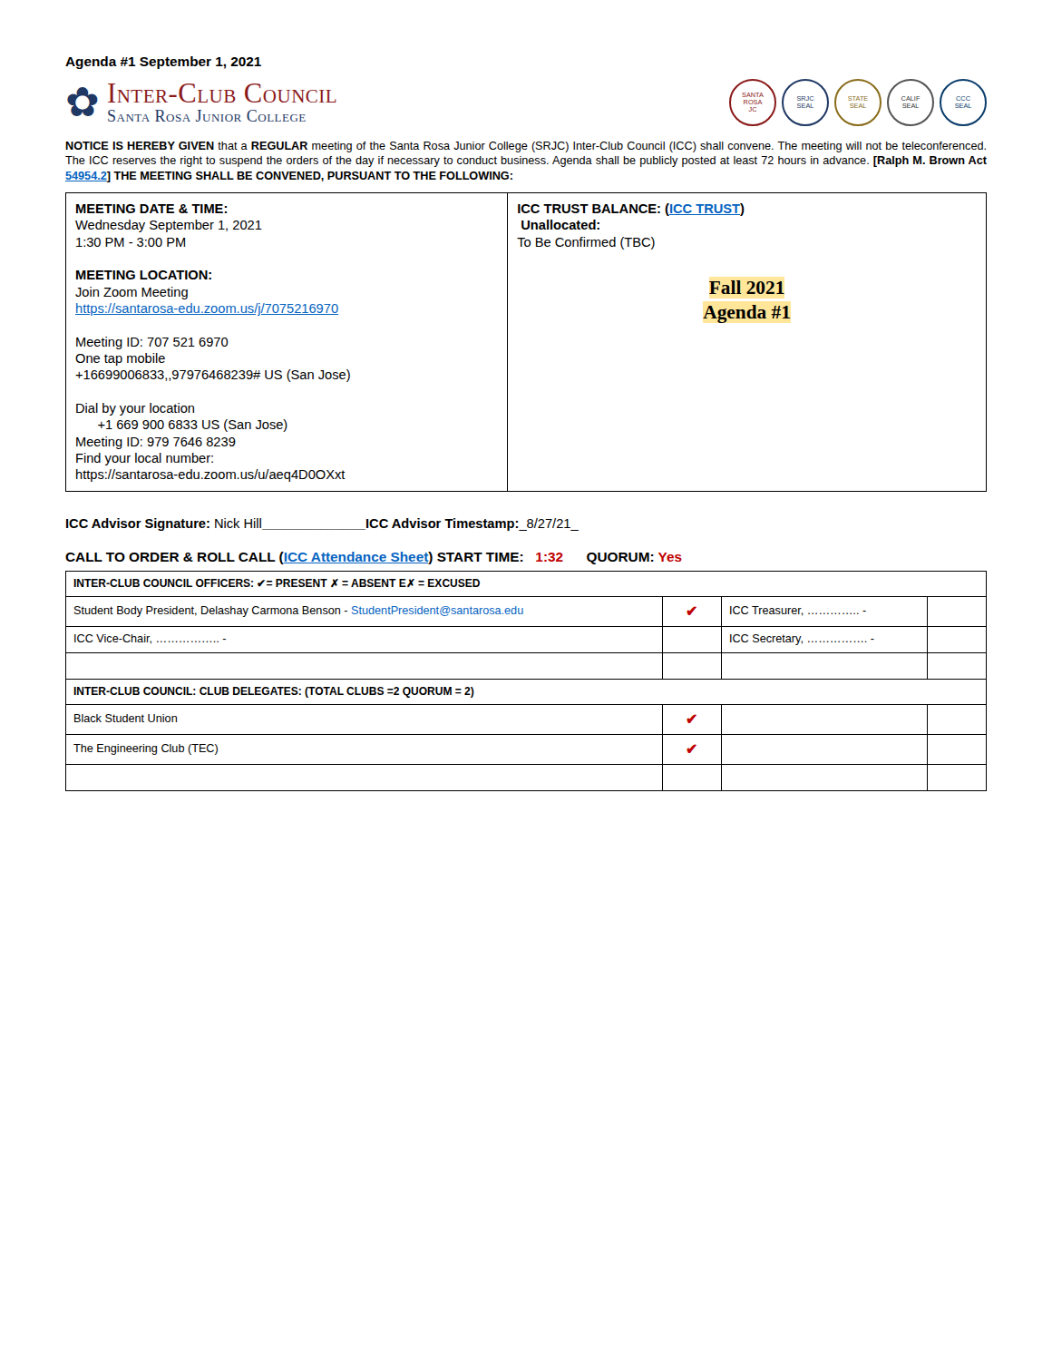Agenda #1 September 1, 2021
✿
Inter-Club Council
Santa Rosa Junior College
SANTA
ROSA
JC
SRJC
SEAL
STATE
SEAL
CALIF
SEAL
CCC
SEAL
NOTICE IS HEREBY GIVEN that a REGULAR meeting of the Santa Rosa Junior College (SRJC) Inter-Club Council (ICC) shall convene. The meeting will not be teleconferenced. The ICC reserves the right to suspend the orders of the day if necessary to conduct business. Agenda shall be publicly posted at least 72 hours in advance. [Ralph M. Brown Act 54954.2] THE MEETING SHALL BE CONVENED, PURSUANT TO THE FOLLOWING:
| MEETING DATE & TIME: Wednesday September 1, 2021 1:30 PM - 3:00 PM MEETING LOCATION: Join Zoom Meeting https://santarosa-edu.zoom.us/j/7075216970 Meeting ID: 707 521 6970 One tap mobile +16699006833,,97976468239# US (San Jose) Dial by your location +1 669 900 6833 US (San Jose) Meeting ID: 979 7646 8239 Find your local number: https://santarosa-edu.zoom.us/u/aeq4D0OXxt | ICC TRUST BALANCE: ( ICC TRUST ) Unallocated: To Be Confirmed (TBC) Fall 2021 Agenda #1 |
ICC Advisor Signature: Nick Hill______________ICC Advisor Timestamp:_8/27/21_
CALL TO ORDER & ROLL CALL (ICC Attendance Sheet) START TIME: 1:32 QUORUM: Yes
| INTER-CLUB COUNCIL OFFICERS: ✔= PRESENT ✗ = ABSENT E✗ = EXCUSED |
| Student Body President, Delashay Carmona Benson - StudentPresident@santarosa.edu | ✔ | ICC Treasurer, ………….. - | |
| ICC Vice-Chair, …………….. - | | ICC Secretary, ……………. - | |
| INTER-CLUB COUNCIL: CLUB DELEGATES: (TOTAL CLUBS =2 QUORUM = 2) |
| Black Student Union | ✔ | | |
| The Engineering Club (TEC) | ✔ | | |